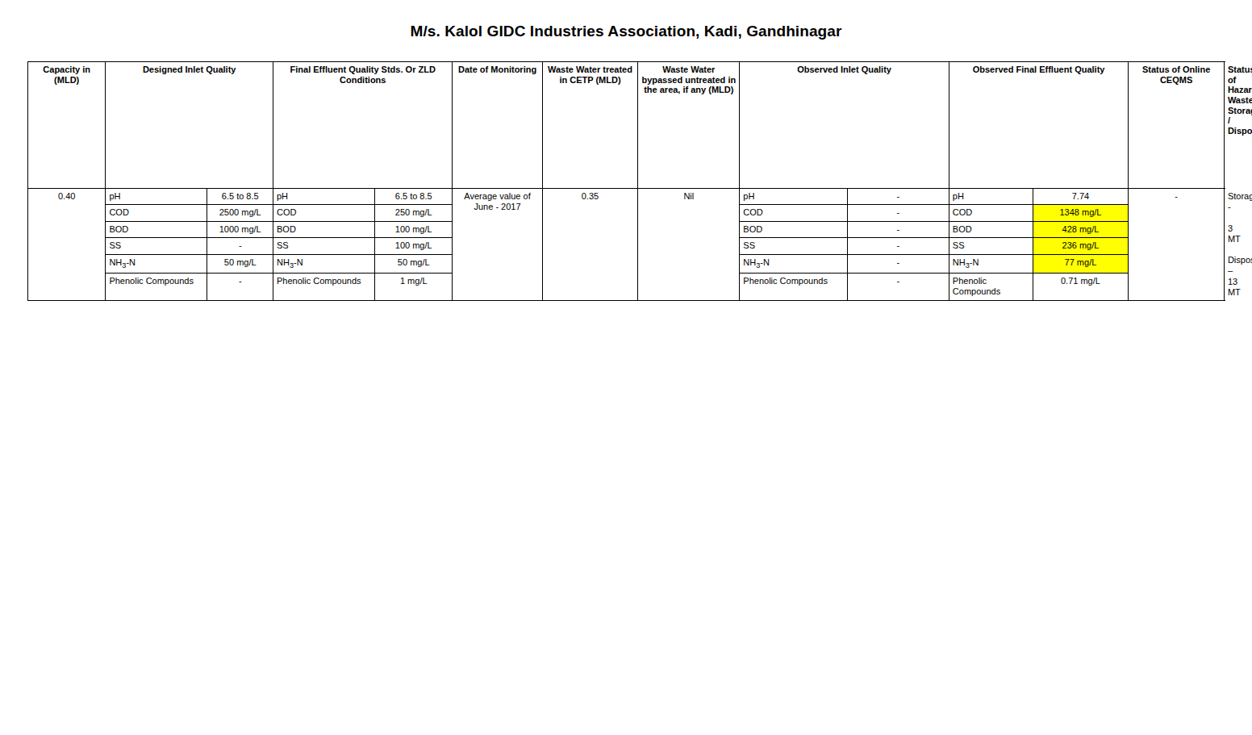M/s. Kalol GIDC Industries Association, Kadi, Gandhinagar
| Capacity in (MLD) | Designed Inlet Quality | Final Effluent Quality Stds. Or ZLD Conditions | Date of Monitoring | Waste Water treated in CETP (MLD) | Waste Water bypassed untreated in the area, if any (MLD) | Observed Inlet Quality | Observed Final Effluent Quality | Status of Online CEQMS | Status of Hazardous Waste Storage / Disposal |
| --- | --- | --- | --- | --- | --- | --- | --- | --- | --- |
| 0.40 | pH | 6.5 to 8.5 | pH | 6.5 to 8.5 | Average value of June - 2017 | 0.35 | Nil | pH | - | pH | 7.74 | - | Storage - 3 MT Disposal – 13 MT |
| COD | 2500 mg/L | COD | 250 mg/L | COD | - | COD | 1348 mg/L |
| BOD | 1000 mg/L | BOD | 100 mg/L | BOD | - | BOD | 428 mg/L |
| SS | - | SS | 100 mg/L | SS | - | SS | 236 mg/L |
| NH 3 -N | 50 mg/L | NH 3 -N | 50 mg/L | NH 3 -N | - | NH 3 -N | 77 mg/L |
| Phenolic Compounds | - | Phenolic Compounds | 1 mg/L | Phenolic Compounds | - | Phenolic Compounds | 0.71 mg/L |